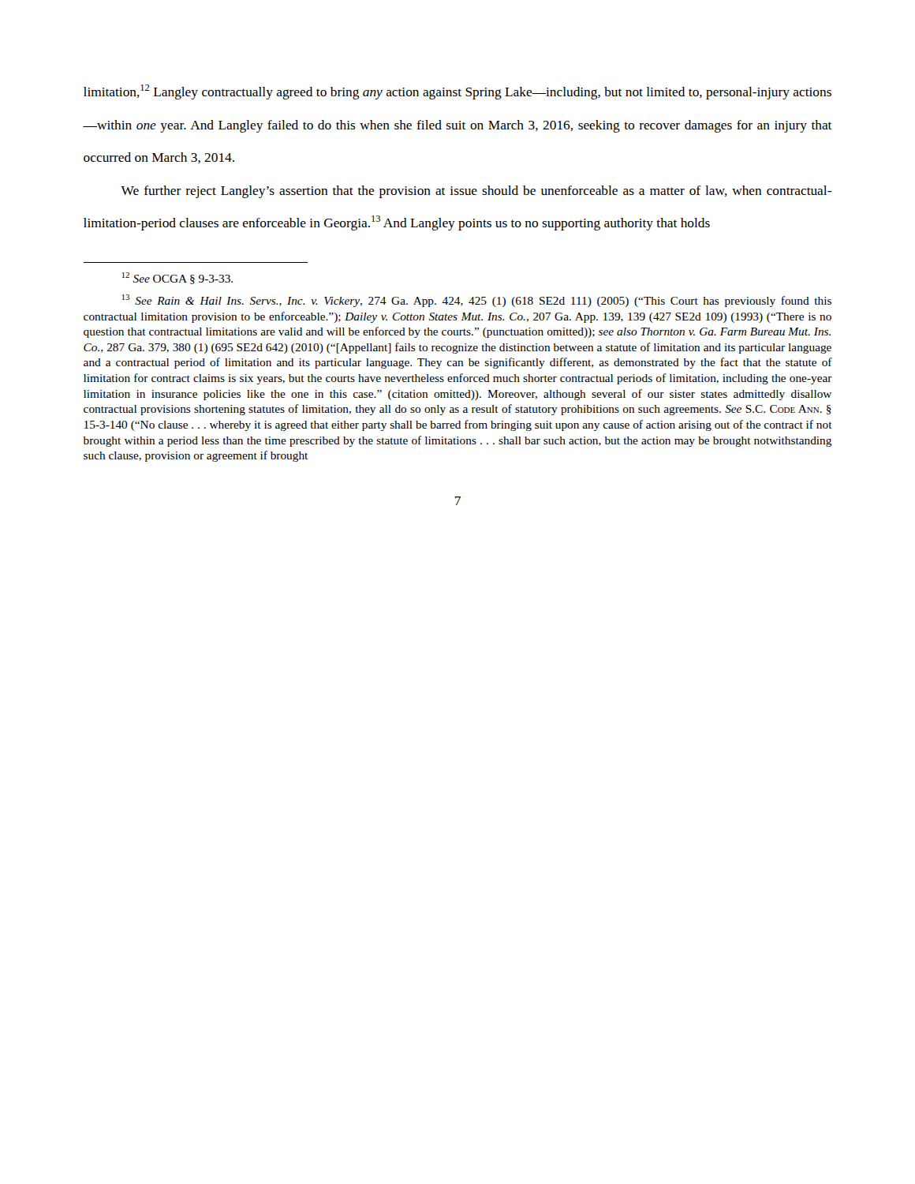limitation,12 Langley contractually agreed to bring any action against Spring Lake—including, but not limited to, personal-injury actions—within one year. And Langley failed to do this when she filed suit on March 3, 2016, seeking to recover damages for an injury that occurred on March 3, 2014.
We further reject Langley’s assertion that the provision at issue should be unenforceable as a matter of law, when contractual-limitation-period clauses are enforceable in Georgia.13 And Langley points us to no supporting authority that holds
12 See OCGA § 9-3-33.
13 See Rain & Hail Ins. Servs., Inc. v. Vickery, 274 Ga. App. 424, 425 (1) (618 SE2d 111) (2005) (“This Court has previously found this contractual limitation provision to be enforceable.”); Dailey v. Cotton States Mut. Ins. Co., 207 Ga. App. 139, 139 (427 SE2d 109) (1993) (“There is no question that contractual limitations are valid and will be enforced by the courts.” (punctuation omitted)); see also Thornton v. Ga. Farm Bureau Mut. Ins. Co., 287 Ga. 379, 380 (1) (695 SE2d 642) (2010) (“[Appellant] fails to recognize the distinction between a statute of limitation and its particular language and a contractual period of limitation and its particular language. They can be significantly different, as demonstrated by the fact that the statute of limitation for contract claims is six years, but the courts have nevertheless enforced much shorter contractual periods of limitation, including the one-year limitation in insurance policies like the one in this case.” (citation omitted)). Moreover, although several of our sister states admittedly disallow contractual provisions shortening statutes of limitation, they all do so only as a result of statutory prohibitions on such agreements. See S.C. Code Ann. § 15-3-140 (“No clause . . . whereby it is agreed that either party shall be barred from bringing suit upon any cause of action arising out of the contract if not brought within a period less than the time prescribed by the statute of limitations . . . shall bar such action, but the action may be brought notwithstanding such clause, provision or agreement if brought
7